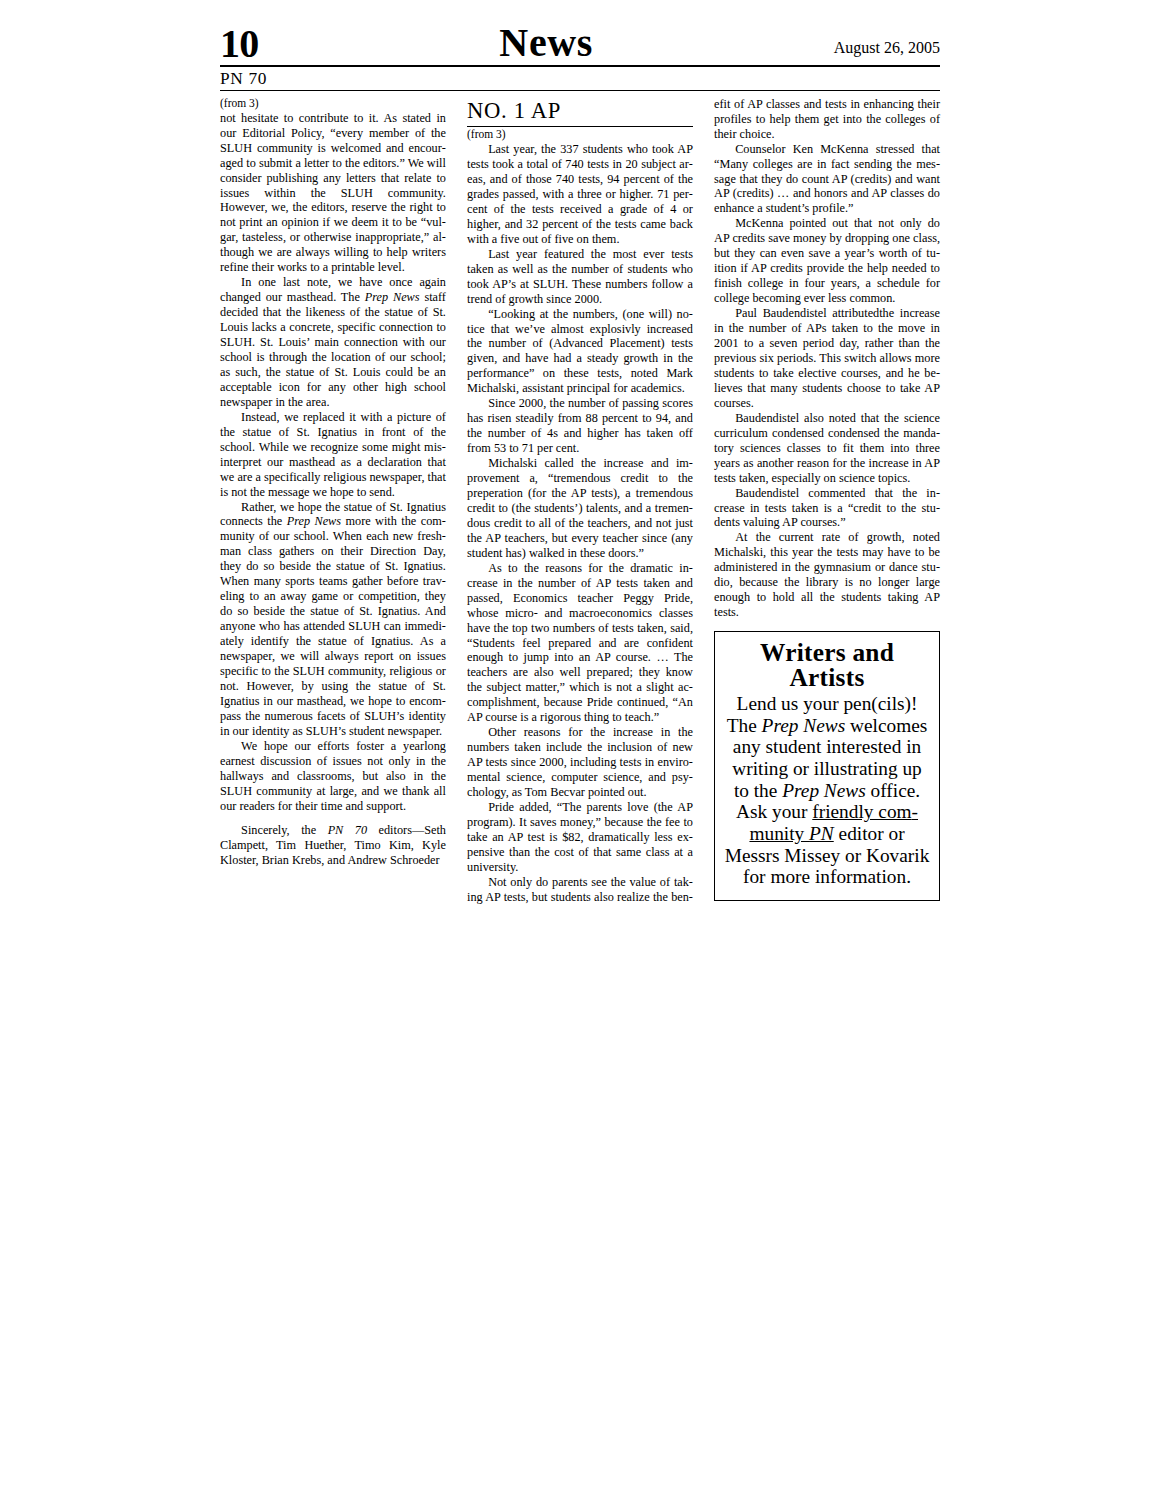10
News
August 26, 2005
PN 70
(from 3)
not hesitate to contribute to it. As stated in our Editorial Policy, “every member of the SLUH community is welcomed and encouraged to submit a letter to the editors.” We will consider publishing any letters that relate to issues within the SLUH community. However, we, the editors, reserve the right to not print an opinion if we deem it to be “vulgar, tasteless, or otherwise inappropriate,” although we are always willing to help writers refine their works to a printable level.
In one last note, we have once again changed our masthead. The Prep News staff decided that the likeness of the statue of St. Louis lacks a concrete, specific connection to SLUH. St. Louis’ main connection with our school is through the location of our school; as such, the statue of St. Louis could be an acceptable icon for any other high school newspaper in the area.
Instead, we replaced it with a picture of the statue of St. Ignatius in front of the school. While we recognize some might misinterpret our masthead as a declaration that we are a specifically religious newspaper, that is not the message we hope to send.
Rather, we hope the statue of St. Ignatius connects the Prep News more with the community of our school. When each new freshman class gathers on their Direction Day, they do so beside the statue of St. Ignatius. When many sports teams gather before traveling to an away game or competition, they do so beside the statue of St. Ignatius. And anyone who has attended SLUH can immediately identify the statue of Ignatius. As a newspaper, we will always report on issues specific to the SLUH community, religious or not. However, by using the statue of St. Ignatius in our masthead, we hope to encompass the numerous facets of SLUH’s identity in our identity as SLUH’s student newspaper.
We hope our efforts foster a yearlong earnest discussion of issues not only in the hallways and classrooms, but also in the SLUH community at large, and we thank all our readers for their time and support.
Sincerely, the PN 70 editors—Seth Clampett, Tim Huether, Timo Kim, Kyle Kloster, Brian Krebs, and Andrew Schroeder
NO. 1 AP
(from 3)
Last year, the 337 students who took AP tests took a total of 740 tests in 20 subject areas, and of those 740 tests, 94 percent of the grades passed, with a three or higher. 71 percent of the tests received a grade of 4 or higher, and 32 percent of the tests came back with a five out of five on them.
Last year featured the most ever tests taken as well as the number of students who took AP’s at SLUH. These numbers follow a trend of growth since 2000.
“Looking at the numbers, (one will) notice that we’ve almost explosivly increased the number of (Advanced Placement) tests given, and have had a steady growth in the performance” on these tests, noted Mark Michalski, assistant principal for academics.
Since 2000, the number of passing scores has risen steadily from 88 percent to 94, and the number of 4s and higher has taken off from 53 to 71 per cent.
Michalski called the increase and improvement a, “tremendous credit to the preperation (for the AP tests), a tremendous credit to (the students’) talents, and a tremendous credit to all of the teachers, and not just the AP teachers, but every teacher since (any student has) walked in these doors.”
As to the reasons for the dramatic increase in the number of AP tests taken and passed, Economics teacher Peggy Pride, whose micro- and macroeconomics classes have the top two numbers of tests taken, said, “Students feel prepared and are confident enough to jump into an AP course. … The teachers are also well prepared; they know the subject matter,” which is not a slight accomplishment, because Pride continued, “An AP course is a rigorous thing to teach.”
Other reasons for the increase in the numbers taken include the inclusion of new AP tests since 2000, including tests in enviromental science, computer science, and psychology, as Tom Becvar pointed out.
Pride added, “The parents love (the AP program). It saves money,” because the fee to take an AP test is $82, dramatically less expensive than the cost of that same class at a university.
Not only do parents see the value of taking AP tests, but students also realize the benefit of AP classes and tests in enhancing their profiles to help them get into the colleges of their choice.
Counselor Ken McKenna stressed that “Many colleges are in fact sending the message that they do count AP (credits) and want AP (credits) … and honors and AP classes do enhance a student’s profile.”
McKenna pointed out that not only do AP credits save money by dropping one class, but they can even save a year’s worth of tuition if AP credits provide the help needed to finish college in four years, a schedule for college becoming ever less common.
Paul Baudendistel attributedthe increase in the number of APs taken to the move in 2001 to a seven period day, rather than the previous six periods. This switch allows more students to take elective courses, and he believes that many students choose to take AP courses.
Baudendistel also noted that the science curriculum condensed condensed the mandatory sciences classes to fit them into three years as another reason for the increase in AP tests taken, especially on science topics.
Baudendistel commented that the increase in tests taken is a “credit to the students valuing AP courses.”
At the current rate of growth, noted Michalski, this year the tests may have to be administered in the gymnasium or dance studio, because the library is no longer large enough to hold all the students taking AP tests.
Writers and Artists
Lend us your pen(cils)! The Prep News welcomes any student interested in writing or illustrating up to the Prep News office. Ask your friendly community PN editor or Messrs Missey or Kovarik for more information.